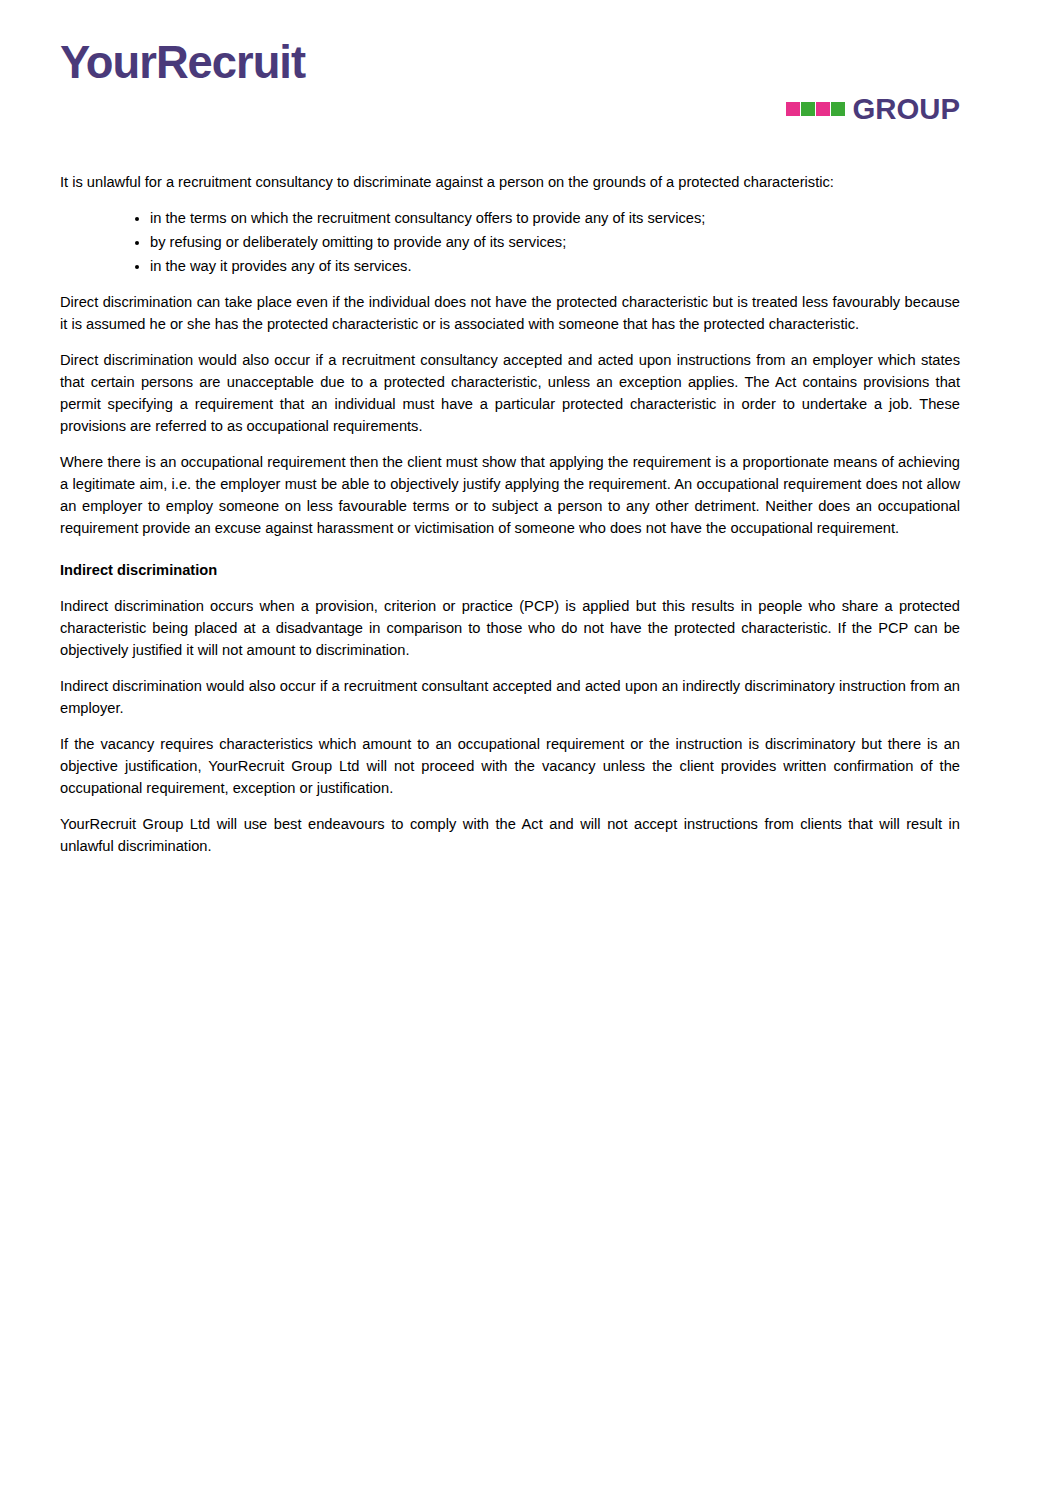YourRecruit
GROUP
It is unlawful for a recruitment consultancy to discriminate against a person on the grounds of a protected characteristic:
in the terms on which the recruitment consultancy offers to provide any of its services;
by refusing or deliberately omitting to provide any of its services;
in the way it provides any of its services.
Direct discrimination can take place even if the individual does not have the protected characteristic but is treated less favourably because it is assumed he or she has the protected characteristic or is associated with someone that has the protected characteristic.
Direct discrimination would also occur if a recruitment consultancy accepted and acted upon instructions from an employer which states that certain persons are unacceptable due to a protected characteristic, unless an exception applies. The Act contains provisions that permit specifying a requirement that an individual must have a particular protected characteristic in order to undertake a job. These provisions are referred to as occupational requirements.
Where there is an occupational requirement then the client must show that applying the requirement is a proportionate means of achieving a legitimate aim, i.e. the employer must be able to objectively justify applying the requirement. An occupational requirement does not allow an employer to employ someone on less favourable terms or to subject a person to any other detriment. Neither does an occupational requirement provide an excuse against harassment or victimisation of someone who does not have the occupational requirement.
Indirect discrimination
Indirect discrimination occurs when a provision, criterion or practice (PCP) is applied but this results in people who share a protected characteristic being placed at a disadvantage in comparison to those who do not have the protected characteristic. If the PCP can be objectively justified it will not amount to discrimination.
Indirect discrimination would also occur if a recruitment consultant accepted and acted upon an indirectly discriminatory instruction from an employer.
If the vacancy requires characteristics which amount to an occupational requirement or the instruction is discriminatory but there is an objective justification, YourRecruit Group Ltd will not proceed with the vacancy unless the client provides written confirmation of the occupational requirement, exception or justification.
YourRecruit Group Ltd will use best endeavours to comply with the Act and will not accept instructions from clients that will result in unlawful discrimination.